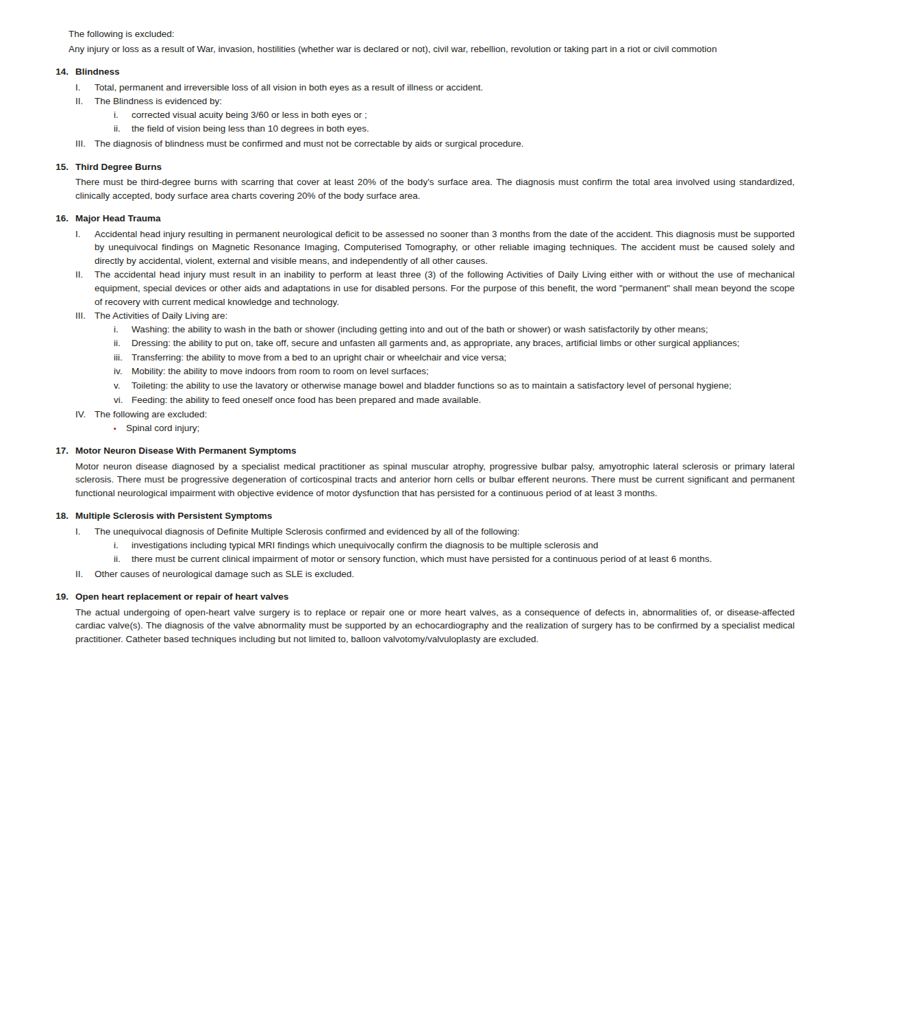The following is excluded:
Any injury or loss as a result of War, invasion, hostilities (whether war is declared or not), civil war, rebellion, revolution or taking part in a riot or civil commotion
14. Blindness
I. Total, permanent and irreversible loss of all vision in both eyes as a result of illness or accident.
II. The Blindness is evidenced by:
i. corrected visual acuity being 3/60 or less in both eyes or ;
ii. the field of vision being less than 10 degrees in both eyes.
III. The diagnosis of blindness must be confirmed and must not be correctable by aids or surgical procedure.
15. Third Degree Burns
There must be third-degree burns with scarring that cover at least 20% of the body's surface area. The diagnosis must confirm the total area involved using standardized, clinically accepted, body surface area charts covering 20% of the body surface area.
16. Major Head Trauma
I. Accidental head injury resulting in permanent neurological deficit to be assessed no sooner than 3 months from the date of the accident. This diagnosis must be supported by unequivocal findings on Magnetic Resonance Imaging, Computerised Tomography, or other reliable imaging techniques. The accident must be caused solely and directly by accidental, violent, external and visible means, and independently of all other causes.
II. The accidental head injury must result in an inability to perform at least three (3) of the following Activities of Daily Living either with or without the use of mechanical equipment, special devices or other aids and adaptations in use for disabled persons. For the purpose of this benefit, the word "permanent" shall mean beyond the scope of recovery with current medical knowledge and technology.
III. The Activities of Daily Living are:
i. Washing: the ability to wash in the bath or shower (including getting into and out of the bath or shower) or wash satisfactorily by other means;
ii. Dressing: the ability to put on, take off, secure and unfasten all garments and, as appropriate, any braces, artificial limbs or other surgical appliances;
iii. Transferring: the ability to move from a bed to an upright chair or wheelchair and vice versa;
iv. Mobility: the ability to move indoors from room to room on level surfaces;
v. Toileting: the ability to use the lavatory or otherwise manage bowel and bladder functions so as to maintain a satisfactory level of personal hygiene;
vi. Feeding: the ability to feed oneself once food has been prepared and made available.
IV. The following are excluded:
Spinal cord injury;
17. Motor Neuron Disease With Permanent Symptoms
Motor neuron disease diagnosed by a specialist medical practitioner as spinal muscular atrophy, progressive bulbar palsy, amyotrophic lateral sclerosis or primary lateral sclerosis. There must be progressive degeneration of corticospinal tracts and anterior horn cells or bulbar efferent neurons. There must be current significant and permanent functional neurological impairment with objective evidence of motor dysfunction that has persisted for a continuous period of at least 3 months.
18. Multiple Sclerosis with Persistent Symptoms
I. The unequivocal diagnosis of Definite Multiple Sclerosis confirmed and evidenced by all of the following:
i. investigations including typical MRI findings which unequivocally confirm the diagnosis to be multiple sclerosis and
ii. there must be current clinical impairment of motor or sensory function, which must have persisted for a continuous period of at least 6 months.
II. Other causes of neurological damage such as SLE is excluded.
19. Open heart replacement or repair of heart valves
The actual undergoing of open-heart valve surgery is to replace or repair one or more heart valves, as a consequence of defects in, abnormalities of, or disease-affected cardiac valve(s). The diagnosis of the valve abnormality must be supported by an echocardiography and the realization of surgery has to be confirmed by a specialist medical practitioner. Catheter based techniques including but not limited to, balloon valvotomy/valvuloplasty are excluded.